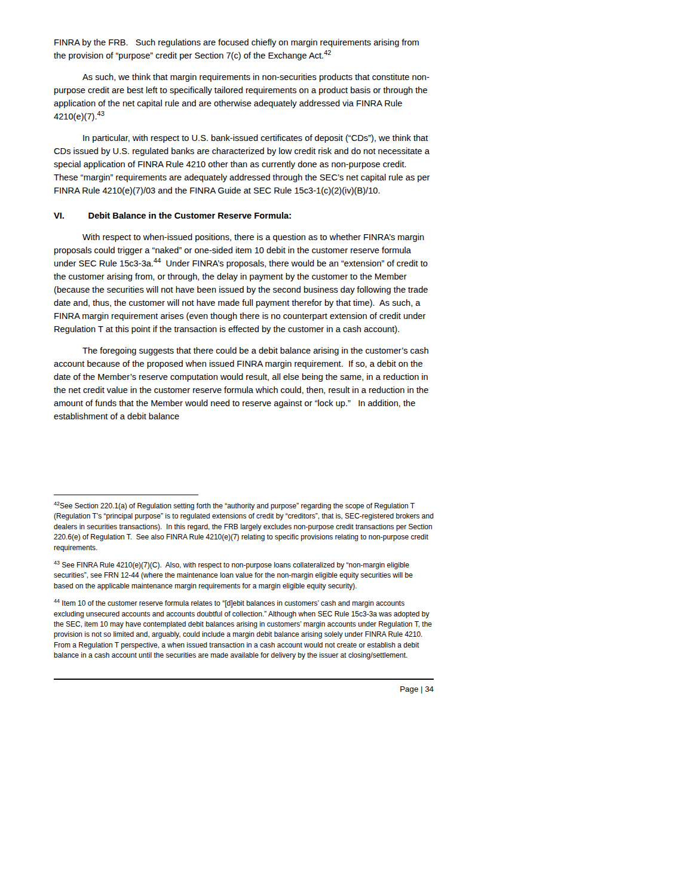FINRA by the FRB. Such regulations are focused chiefly on margin requirements arising from the provision of “purpose” credit per Section 7(c) of the Exchange Act.42
As such, we think that margin requirements in non-securities products that constitute non-purpose credit are best left to specifically tailored requirements on a product basis or through the application of the net capital rule and are otherwise adequately addressed via FINRA Rule 4210(e)(7).43
In particular, with respect to U.S. bank-issued certificates of deposit (“CDs”), we think that CDs issued by U.S. regulated banks are characterized by low credit risk and do not necessitate a special application of FINRA Rule 4210 other than as currently done as non-purpose credit. These “margin” requirements are adequately addressed through the SEC’s net capital rule as per FINRA Rule 4210(e)(7)/03 and the FINRA Guide at SEC Rule 15c3-1(c)(2)(iv)(B)/10.
VI. Debit Balance in the Customer Reserve Formula:
With respect to when-issued positions, there is a question as to whether FINRA’s margin proposals could trigger a “naked” or one-sided item 10 debit in the customer reserve formula under SEC Rule 15c3-3a.44 Under FINRA’s proposals, there would be an “extension” of credit to the customer arising from, or through, the delay in payment by the customer to the Member (because the securities will not have been issued by the second business day following the trade date and, thus, the customer will not have made full payment therefor by that time). As such, a FINRA margin requirement arises (even though there is no counterpart extension of credit under Regulation T at this point if the transaction is effected by the customer in a cash account).
The foregoing suggests that there could be a debit balance arising in the customer’s cash account because of the proposed when issued FINRA margin requirement. If so, a debit on the date of the Member’s reserve computation would result, all else being the same, in a reduction in the net credit value in the customer reserve formula which could, then, result in a reduction in the amount of funds that the Member would need to reserve against or “lock up.” In addition, the establishment of a debit balance
42See Section 220.1(a) of Regulation setting forth the “authority and purpose” regarding the scope of Regulation T (Regulation T’s “principal purpose” is to regulated extensions of credit by “creditors”, that is, SEC-registered brokers and dealers in securities transactions). In this regard, the FRB largely excludes non-purpose credit transactions per Section 220.6(e) of Regulation T. See also FINRA Rule 4210(e)(7) relating to specific provisions relating to non-purpose credit requirements.
43 See FINRA Rule 4210(e)(7)(C). Also, with respect to non-purpose loans collateralized by “non-margin eligible securities”, see FRN 12-44 (where the maintenance loan value for the non-margin eligible equity securities will be based on the applicable maintenance margin requirements for a margin eligible equity security).
44 Item 10 of the customer reserve formula relates to “[d]ebit balances in customers’ cash and margin accounts excluding unsecured accounts and accounts doubtful of collection.” Although when SEC Rule 15c3-3a was adopted by the SEC, item 10 may have contemplated debit balances arising in customers’ margin accounts under Regulation T, the provision is not so limited and, arguably, could include a margin debit balance arising solely under FINRA Rule 4210. From a Regulation T perspective, a when issued transaction in a cash account would not create or establish a debit balance in a cash account until the securities are made available for delivery by the issuer at closing/settlement.
Page | 34